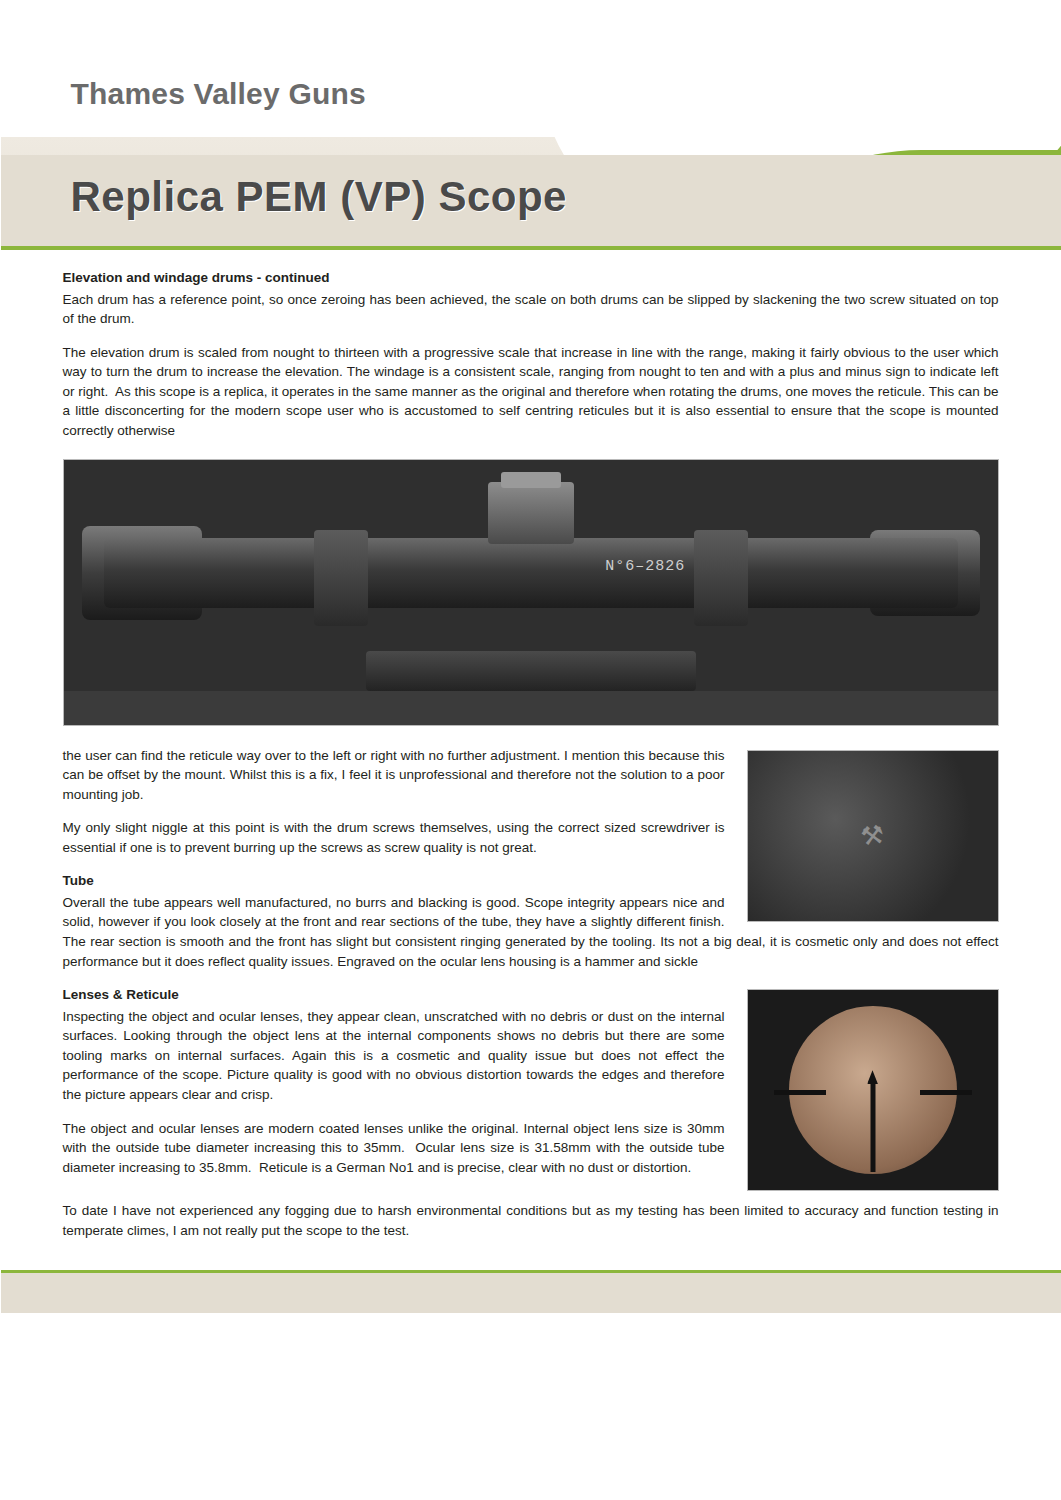Thames Valley Guns
Replica PEM (VP) Scope
Elevation and windage drums - continued
Each drum has a reference point, so once zeroing has been achieved, the scale on both drums can be slipped by slackening the two screw situated on top of the drum.
The elevation drum is scaled from nought to thirteen with a progressive scale that increase in line with the range, making it fairly obvious to the user which way to turn the drum to increase the elevation. The windage is a consistent scale, ranging from nought to ten and with a plus and minus sign to indicate left or right. As this scope is a replica, it operates in the same manner as the original and therefore when rotating the drums, one moves the reticule. This can be a little disconcerting for the modern scope user who is accustomed to self centring reticules but it is also essential to ensure that the scope is mounted correctly otherwise
N°6–2826
⚒
the user can find the reticule way over to the left or right with no further adjustment. I mention this because this can be offset by the mount. Whilst this is a fix, I feel it is unprofessional and therefore not the solution to a poor mounting job.
My only slight niggle at this point is with the drum screws themselves, using the correct sized screwdriver is essential if one is to prevent burring up the screws as screw quality is not great.
Tube
Overall the tube appears well manufactured, no burrs and blacking is good. Scope integrity appears nice and solid, however if you look closely at the front and rear sections of the tube, they have a slightly different finish. The rear section is smooth and the front has slight but consistent ringing generated by the tooling. Its not a big deal, it is cosmetic only and does not effect performance but it does reflect quality issues. Engraved on the ocular lens housing is a hammer and sickle
Lenses & Reticule
Inspecting the object and ocular lenses, they appear clean, unscratched with no debris or dust on the internal surfaces. Looking through the object lens at the internal components shows no debris but there are some tooling marks on internal surfaces. Again this is a cosmetic and quality issue but does not effect the performance of the scope. Picture quality is good with no obvious distortion towards the edges and therefore the picture appears clear and crisp.
The object and ocular lenses are modern coated lenses unlike the original. Internal object lens size is 30mm with the outside tube diameter increasing this to 35mm. Ocular lens size is 31.58mm with the outside tube diameter increasing to 35.8mm. Reticule is a German No1 and is precise, clear with no dust or distortion.
To date I have not experienced any fogging due to harsh environmental conditions but as my testing has been limited to accuracy and function testing in temperate climes, I am not really put the scope to the test.